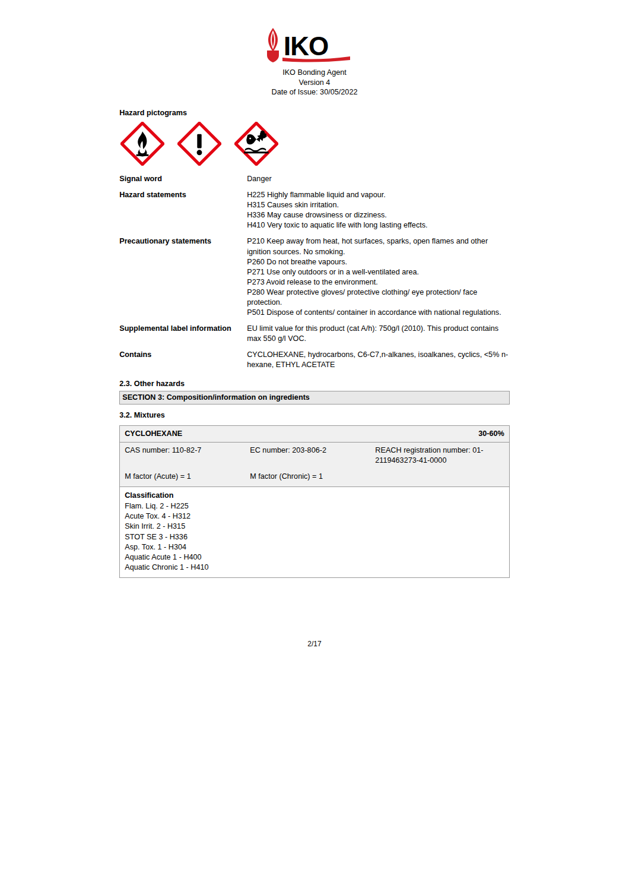IKO
IKO Bonding Agent
Version 4
Date of Issue: 30/05/2022
Hazard pictograms
Signal word
Danger
Hazard statements
H225 Highly flammable liquid and vapour.
H315 Causes skin irritation.
H336 May cause drowsiness or dizziness.
H410 Very toxic to aquatic life with long lasting effects.
Precautionary statements
P210 Keep away from heat, hot surfaces, sparks, open flames and other ignition sources. No smoking.
P260 Do not breathe vapours.
P271 Use only outdoors or in a well-ventilated area.
P273 Avoid release to the environment.
P280 Wear protective gloves/ protective clothing/ eye protection/ face protection.
P501 Dispose of contents/ container in accordance with national regulations.
Supplemental label information
EU limit value for this product (cat A/h): 750g/l (2010). This product contains max 550 g/l VOC.
Contains
CYCLOHEXANE, hydrocarbons, C6-C7,n-alkanes, isoalkanes, cyclics, <5% n-hexane, ETHYL ACETATE
2.3. Other hazards
SECTION 3: Composition/information on ingredients
3.2. Mixtures
CYCLOHEXANE 30-60%
CAS number: 110-82-7
EC number: 203-806-2
REACH registration number: 01-2119463273-41-0000
M factor (Acute) = 1
M factor (Chronic) = 1
Classification
Flam. Liq. 2 - H225
Acute Tox. 4 - H312
Skin Irrit. 2 - H315
STOT SE 3 - H336
Asp. Tox. 1 - H304
Aquatic Acute 1 - H400
Aquatic Chronic 1 - H410
2/17